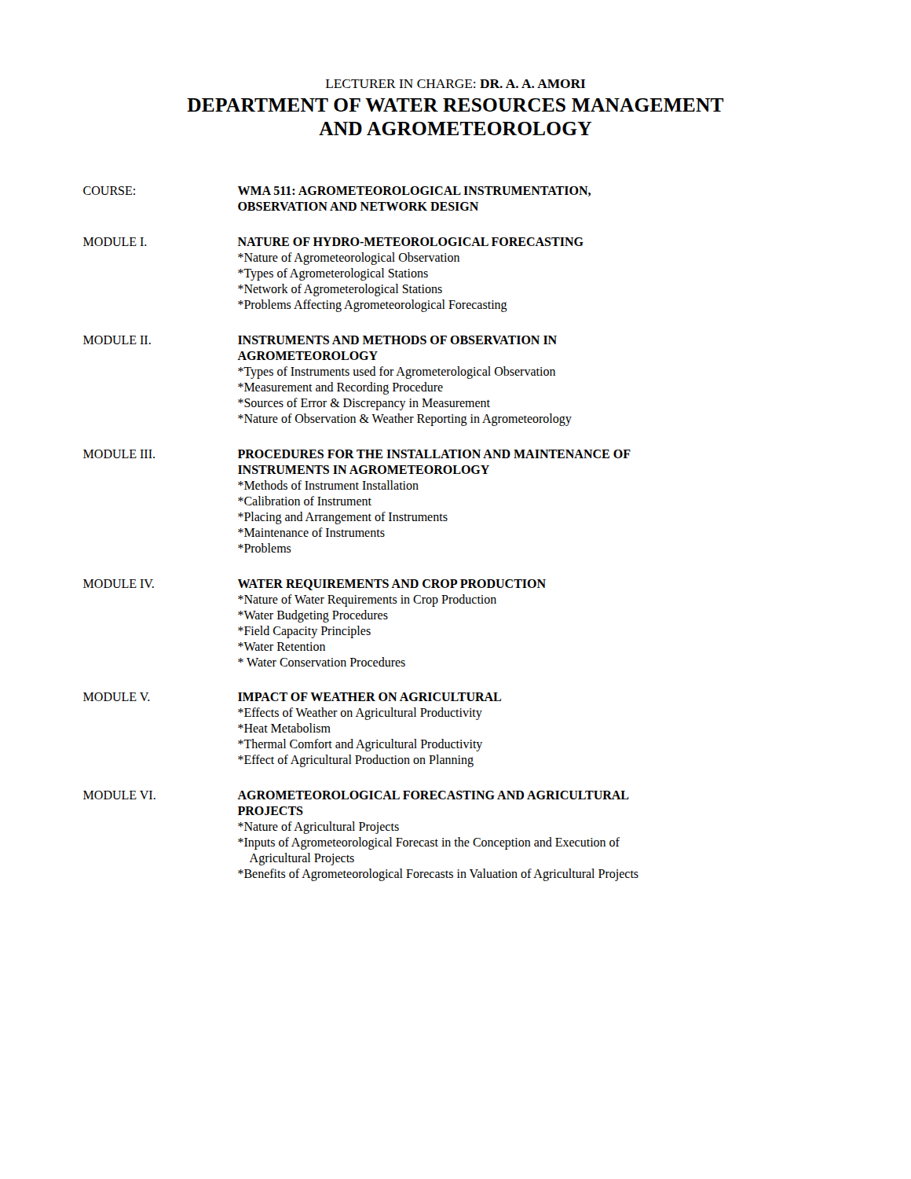LECTURER IN CHARGE: DR. A. A. AMORI
DEPARTMENT OF WATER RESOURCES MANAGEMENT
AND AGROMETEOROLOGY
| COURSE: | WMA 511: AGROMETEOROLOGICAL INSTRUMENTATION, OBSERVATION AND NETWORK DESIGN |
| MODULE I. | NATURE OF HYDRO-METEOROLOGICAL FORECASTING *Nature of Agrometeorological Observation *Types of Agrometerological Stations *Network of Agrometerological Stations *Problems Affecting Agrometeorological Forecasting |
| MODULE II. | INSTRUMENTS AND METHODS OF OBSERVATION IN AGROMETEOROLOGY *Types of Instruments used for Agrometerological Observation *Measurement and Recording Procedure *Sources of Error & Discrepancy in Measurement *Nature of Observation & Weather Reporting in Agrometeorology |
| MODULE III. | PROCEDURES FOR THE INSTALLATION AND MAINTENANCE OF INSTRUMENTS IN AGROMETEOROLOGY *Methods of Instrument Installation *Calibration of Instrument *Placing and Arrangement of Instruments *Maintenance of Instruments *Problems |
| MODULE IV. | WATER REQUIREMENTS AND CROP PRODUCTION *Nature of Water Requirements in Crop Production *Water Budgeting Procedures *Field Capacity Principles *Water Retention * Water Conservation Procedures |
| MODULE V. | IMPACT OF WEATHER ON AGRICULTURAL *Effects of Weather on Agricultural Productivity *Heat Metabolism *Thermal Comfort and Agricultural Productivity *Effect of Agricultural Production on Planning |
| MODULE VI. | AGROMETEOROLOGICAL FORECASTING AND AGRICULTURAL PROJECTS *Nature of Agricultural Projects *Inputs of Agrometeorological Forecast in the Conception and Execution of Agricultural Projects *Benefits of Agrometeorological Forecasts in Valuation of Agricultural Projects |